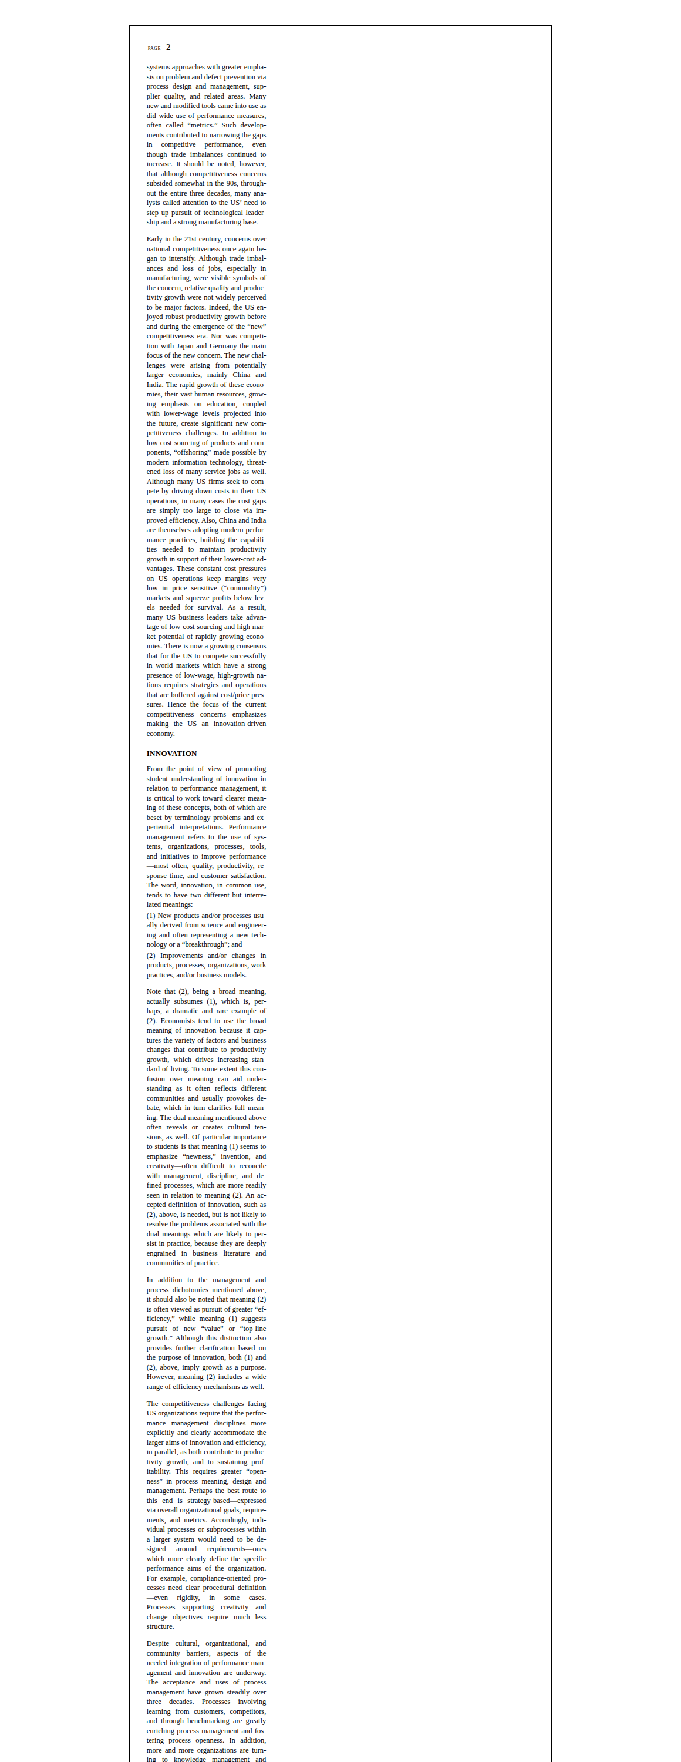page 2
systems approaches with greater emphasis on problem and defect prevention via process design and management, supplier quality, and related areas. Many new and modified tools came into use as did wide use of performance measures, often called “metrics.” Such developments contributed to narrowing the gaps in competitive performance, even though trade imbalances continued to increase. It should be noted, however, that although competitiveness concerns subsided somewhat in the 90s, throughout the entire three decades, many analysts called attention to the US’ need to step up pursuit of technological leadership and a strong manufacturing base.
Early in the 21st century, concerns over national competitiveness once again began to intensify. Although trade imbalances and loss of jobs, especially in manufacturing, were visible symbols of the concern, relative quality and productivity growth were not widely perceived to be major factors. Indeed, the US enjoyed robust productivity growth before and during the emergence of the “new” competitiveness era. Nor was competition with Japan and Germany the main focus of the new concern. The new challenges were arising from potentially larger economies, mainly China and India. The rapid growth of these economies, their vast human resources, growing emphasis on education, coupled with lower-wage levels projected into the future, create significant new competitiveness challenges. In addition to low-cost sourcing of products and components, “offshoring” made possible by modern information technology, threatened loss of many service jobs as well. Although many US firms seek to compete by driving down costs in their US operations, in many cases the cost gaps are simply too large to close via improved efficiency. Also, China and India are themselves adopting modern performance practices, building the capabilities needed to maintain productivity growth in support of their lower-cost advantages. These constant cost pressures on US operations keep margins very low in price sensitive (“commodity”) markets and squeeze profits below levels needed for survival. As a result, many US business leaders take advantage of low-cost sourcing and high market potential of rapidly growing economies. There is now a growing consensus that for the US to compete successfully in world markets which have a strong presence of low-wage, high-growth nations requires strategies and operations that are buffered against cost/price pressures. Hence the focus of the current competitiveness concerns emphasizes making the US an innovation-driven economy.
INNOVATION
From the point of view of promoting student understanding of innovation in relation to performance management, it is critical to work toward clearer meaning of these concepts, both of which are beset by terminology problems and experiential interpretations. Performance management refers to the use of systems, organizations, processes, tools, and initiatives to improve performance—most often, quality, productivity, response time, and customer satisfaction. The word, innovation, in common use, tends to have two different but interrelated meanings:
(1) New products and/or processes usually derived from science and engineering and often representing a new technology or a “breakthrough”; and
(2) Improvements and/or changes in products, processes, organizations, work practices, and/or business models.
Note that (2), being a broad meaning, actually subsumes (1), which is, perhaps, a dramatic and rare example of (2). Economists tend to use the broad meaning of innovation because it captures the variety of factors and business changes that contribute to productivity growth, which drives increasing standard of living. To some extent this confusion over meaning can aid understanding as it often reflects different communities and usually provokes debate, which in turn clarifies full meaning. The dual meaning mentioned above often reveals or creates cultural tensions, as well. Of particular importance to students is that meaning (1) seems to emphasize “newness,” invention, and creativity—often difficult to reconcile with management, discipline, and defined processes, which are more readily seen in relation to meaning (2). An accepted definition of innovation, such as (2), above, is needed, but is not likely to resolve the problems associated with the dual meanings which are likely to persist in practice, because they are deeply engrained in business literature and communities of practice.
In addition to the management and process dichotomies mentioned above, it should also be noted that meaning (2) is often viewed as pursuit of greater “efficiency,” while meaning (1) suggests pursuit of new “value” or “top-line growth.” Although this distinction also provides further clarification based on the purpose of innovation, both (1) and (2), above, imply growth as a purpose. However, meaning (2) includes a wide range of efficiency mechanisms as well.
The competitiveness challenges facing US organizations require that the performance management disciplines more explicitly and clearly accommodate the larger aims of innovation and efficiency, in parallel, as both contribute to productivity growth, and to sustaining profitability. This requires greater “openness” in process meaning, design and management. Perhaps the best route to this end is strategy-based—expressed via overall organizational goals, requirements, and metrics. Accordingly, individual processes or subprocesses within a larger system would need to be designed around requirements—ones which more clearly define the specific performance aims of the organization. For example, compliance-oriented processes need clear procedural definition—even rigidity, in some cases. Processes supporting creativity and change objectives require much less structure.
Despite cultural, organizational, and community barriers, aspects of the needed integration of performance management and innovation are underway. The acceptance and uses of process management have grown steadily over three decades. Processes involving learning from customers, competitors, and through benchmarking are greatly enriching process management and fostering process openness. In addition, more and more organizations are turning to knowledge management and “open-source” learning for improvement and innovation. A particular source of learning and technology— basic science and technology developed in federal and university laboratories—is now receiving renewed attention, with increasing focus on network processes to improve the connections between laboratories and firms. An important part of this attention is on improved channels and processes for bridging between developers and potential users of scientific and technological knowledge.